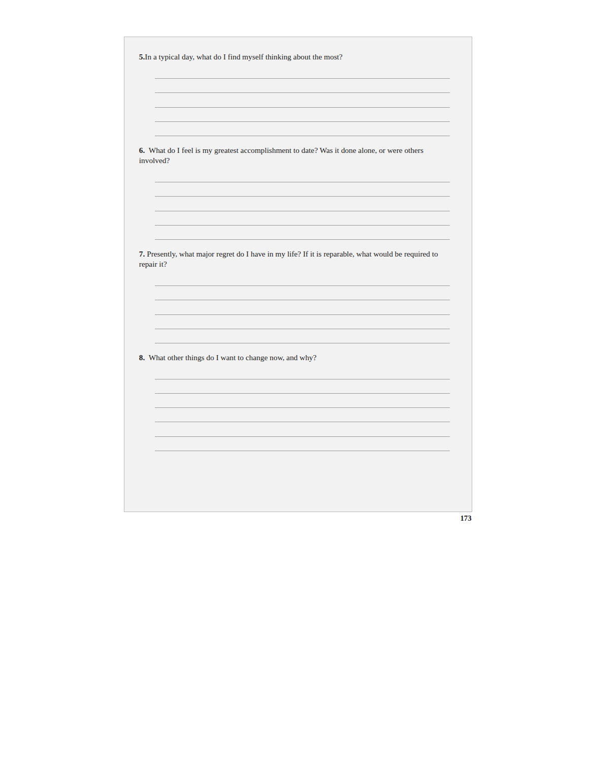5. In a typical day, what do I find myself thinking about the most?
6. What do I feel is my greatest accomplishment to date? Was it done alone, or were others involved?
7. Presently, what major regret do I have in my life? If it is reparable, what would be required to repair it?
8. What other things do I want to change now, and why?
173